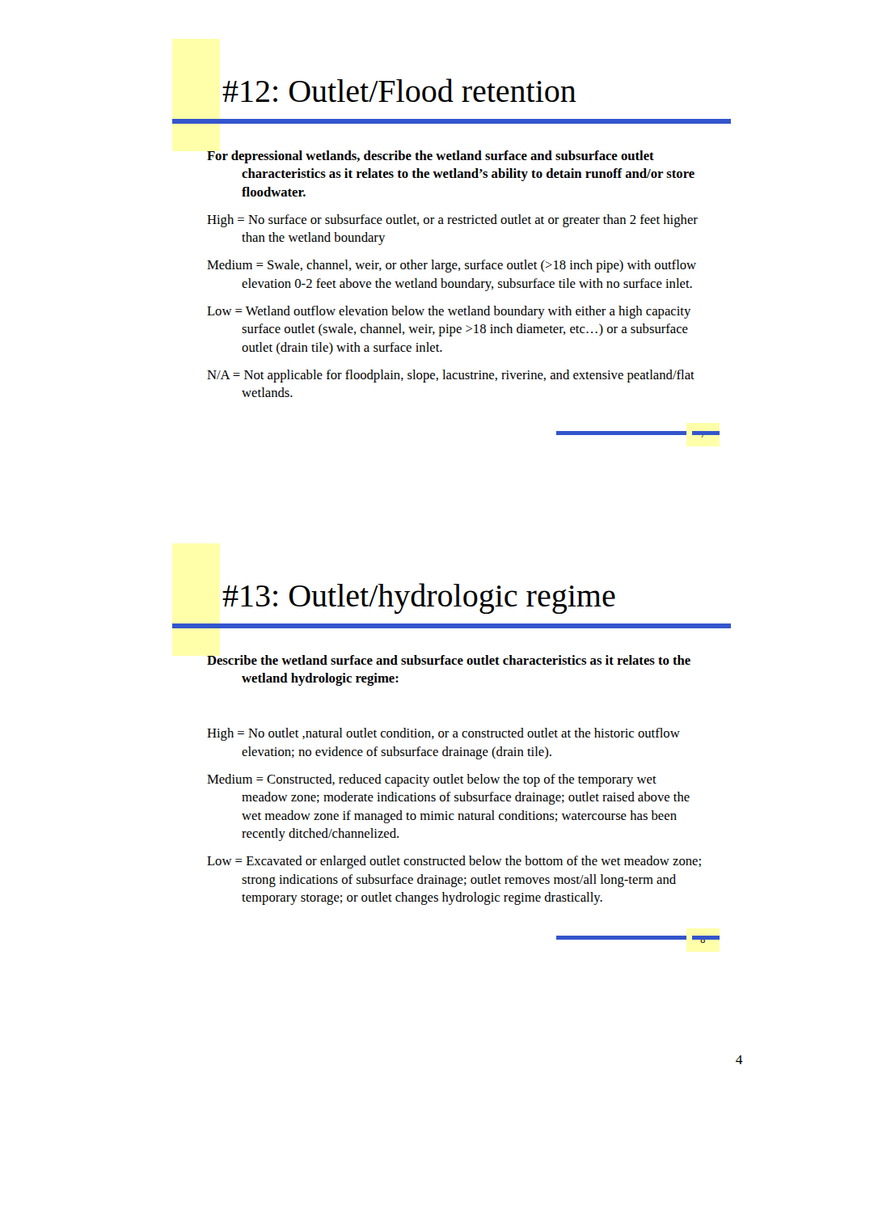#12: Outlet/Flood retention
For depressional wetlands, describe the wetland surface and subsurface outlet characteristics as it relates to the wetland’s ability to detain runoff and/or store floodwater.
High = No surface or subsurface outlet, or a restricted outlet at or greater than 2 feet higher than the wetland boundary
Medium = Swale, channel, weir, or other large, surface outlet (>18 inch pipe) with outflow elevation 0-2 feet above the wetland boundary, subsurface tile with no surface inlet.
Low = Wetland outflow elevation below the wetland boundary with either a high capacity surface outlet (swale, channel, weir, pipe >18 inch diameter, etc…) or a subsurface outlet (drain tile) with a surface inlet.
N/A = Not applicable for floodplain, slope, lacustrine, riverine, and extensive peatland/flat wetlands.
7
#13: Outlet/hydrologic regime
Describe the wetland surface and subsurface outlet characteristics as it relates to the wetland hydrologic regime:
High = No outlet ,natural outlet condition, or a constructed outlet at the historic outflow elevation; no evidence of subsurface drainage (drain tile).
Medium = Constructed, reduced capacity outlet below the top of the temporary wet meadow zone; moderate indications of subsurface drainage; outlet raised above the wet meadow zone if managed to mimic natural conditions; watercourse has been recently ditched/channelized.
Low = Excavated or enlarged outlet constructed below the bottom of the wet meadow zone; strong indications of subsurface drainage; outlet removes most/all long-term and temporary storage; or outlet changes hydrologic regime drastically.
8
4